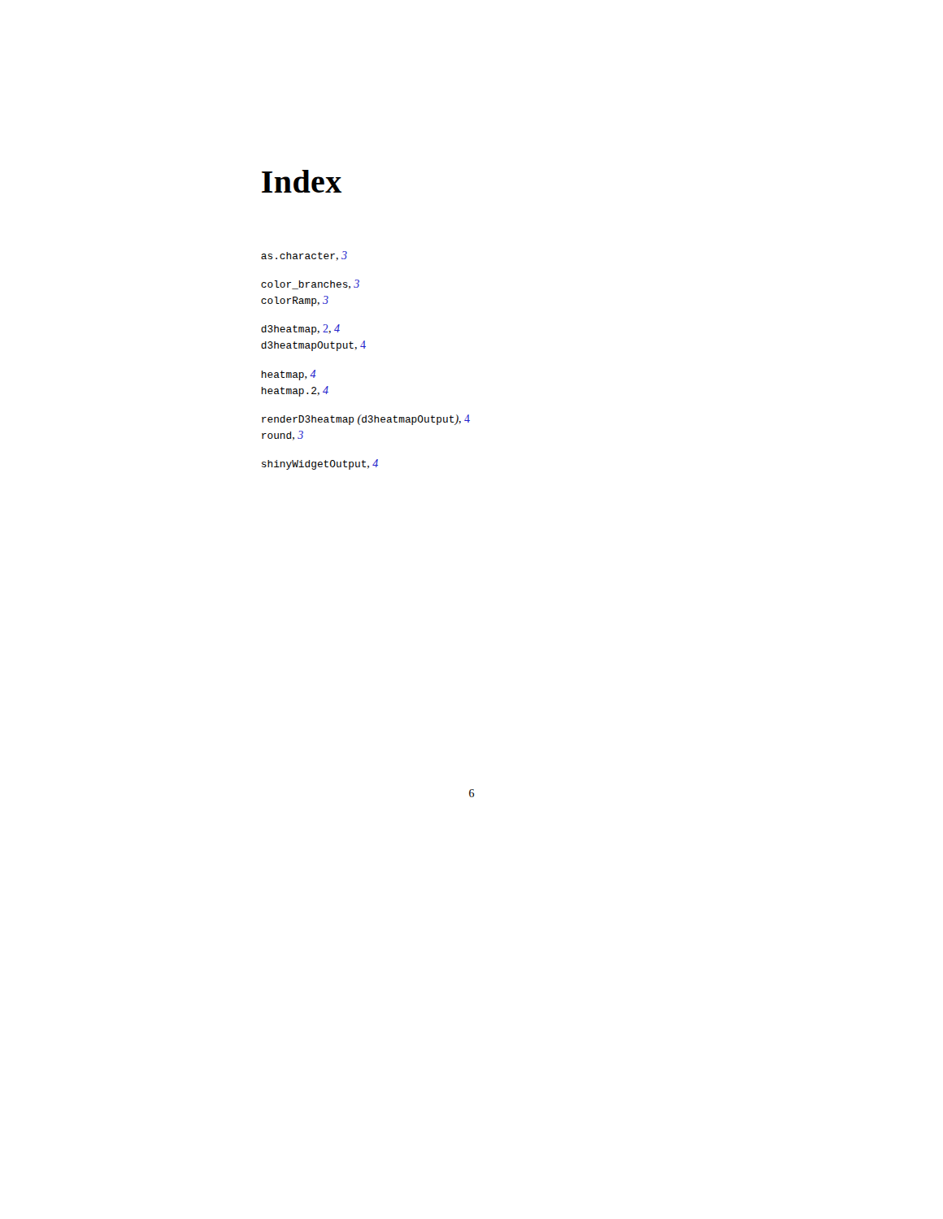Index
as.character, 3
color_branches, 3
colorRamp, 3
d3heatmap, 2, 4
d3heatmapOutput, 4
heatmap, 4
heatmap.2, 4
renderD3heatmap (d3heatmapOutput), 4
round, 3
shinyWidgetOutput, 4
6